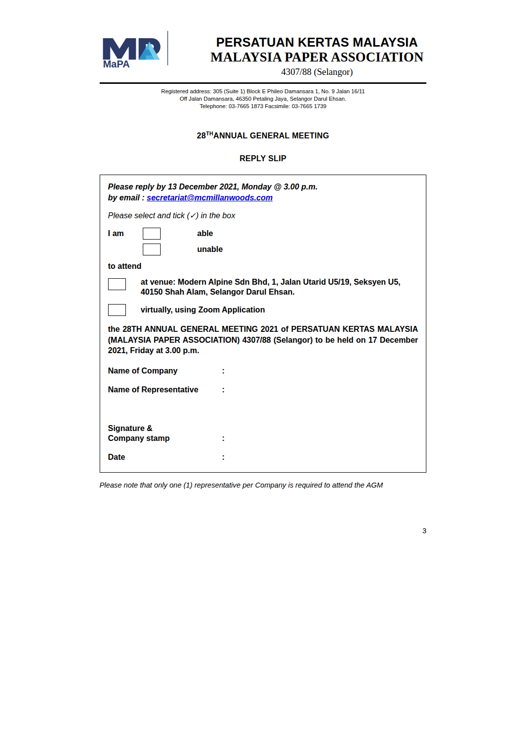MaPA
PERSATUAN KERTAS MALAYSIA
MALAYSIA PAPER ASSOCIATION
4307/88 (Selangor)
Registered address: 305 (Suite 1) Block E Phileo Damansara 1, No. 9 Jalan 16/11
Off Jalan Damansara, 46350 Petaling Jaya, Selangor Darul Ehsan.
Telephone: 03-7665 1873 Facsimile: 03-7665 1739
28THANNUAL GENERAL MEETING
REPLY SLIP
Please reply by 13 December 2021, Monday @ 3.00 p.m.
by email : secretariat@mcmillanwoods.com
Please select and tick (✓) in the box
I am
able
unable
to attend
at venue: Modern Alpine Sdn Bhd, 1, Jalan Utarid U5/19, Seksyen U5, 40150 Shah Alam, Selangor Darul Ehsan.
virtually, using Zoom Application
the 28TH ANNUAL GENERAL MEETING 2021 of PERSATUAN KERTAS MALAYSIA (MALAYSIA PAPER ASSOCIATION) 4307/88 (Selangor) to be held on 17 December 2021, Friday at 3.00 p.m.
| Name of Company | : | |
| Name of Representative | : | |
| Signature & Company stamp | : | |
| Date | : | |
Please note that only one (1) representative per Company is required to attend the AGM
3